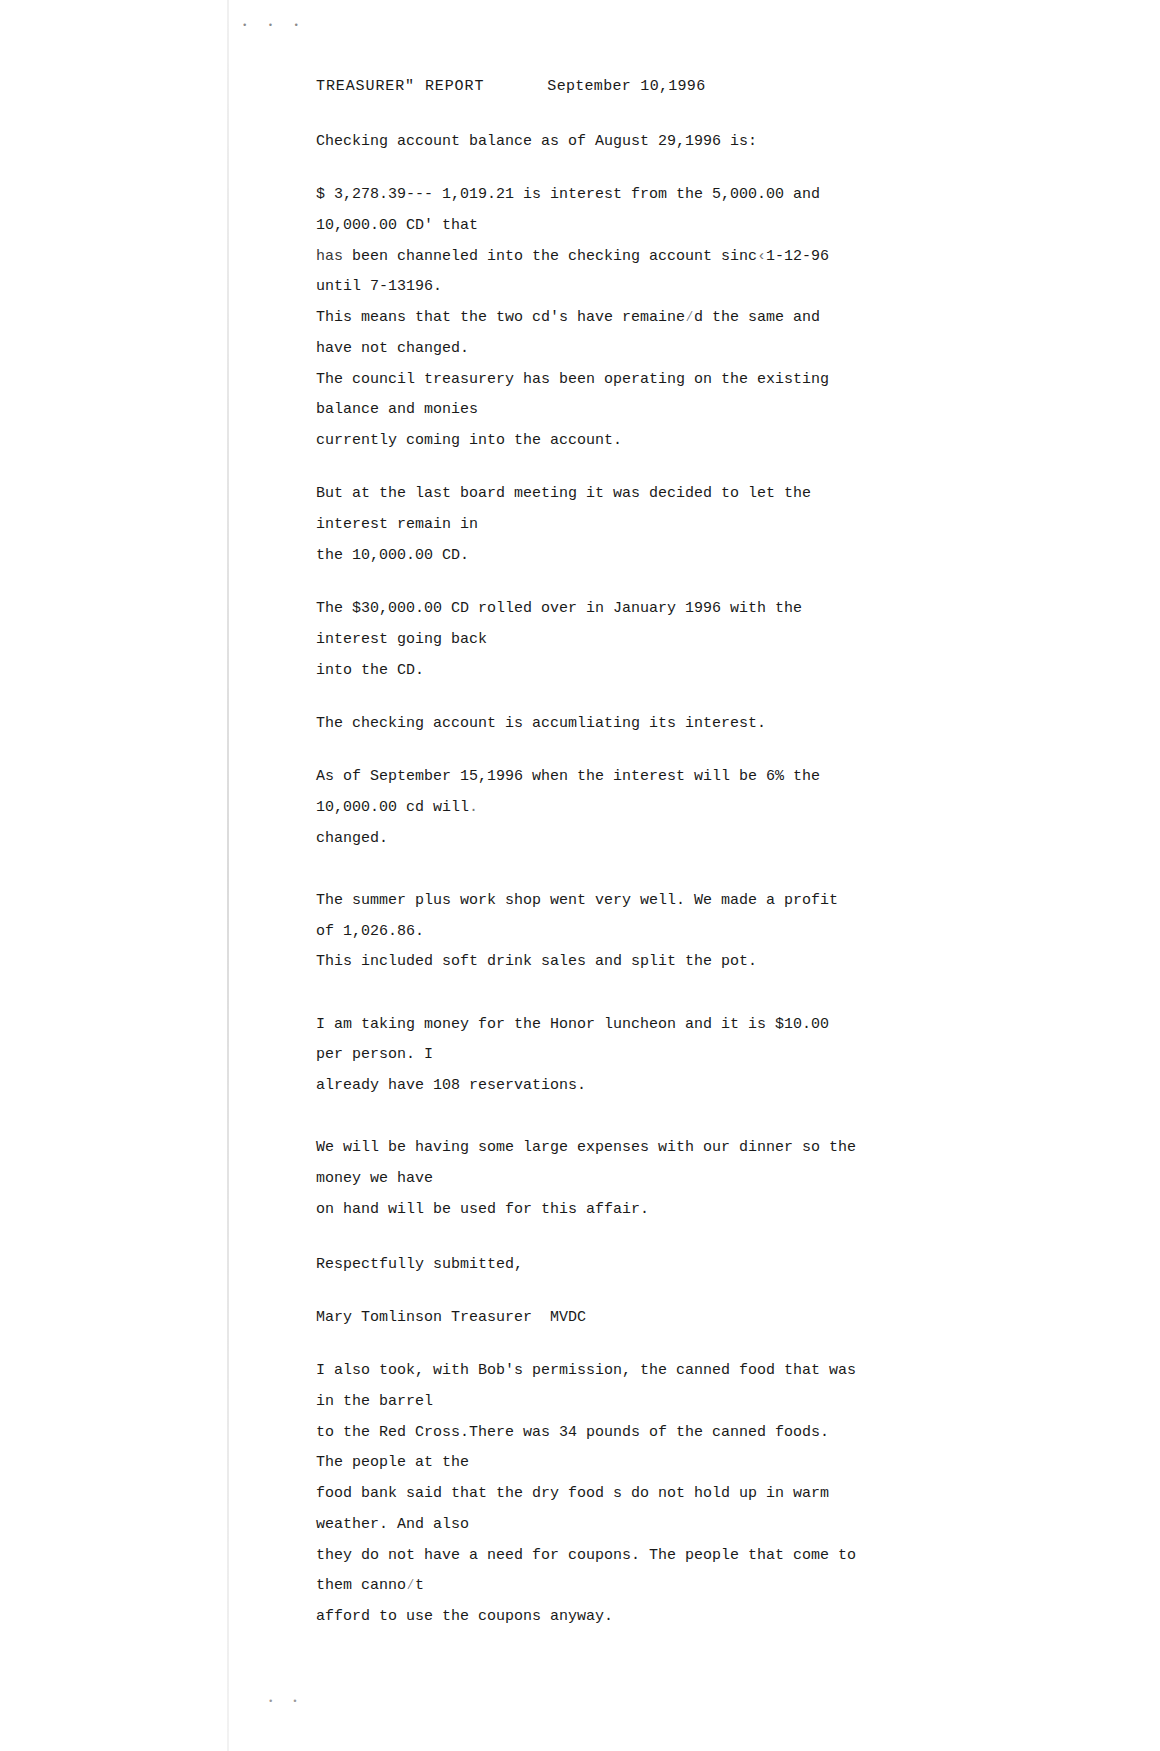• • •
TREASURER" REPORT September 10,1996
Checking account balance as of August 29,1996 is:
$ 3,278.39--- 1,019.21 is interest from the 5,000.00 and 10,000.00 CD' that
has been channeled into the checking account sinc‹1-12-96 until 7-13196.
This means that the two cd's have remaine⁄d the same and have not changed.
The council treasurery has been operating on the existing balance and monies
currently coming into the account.
But at the last board meeting it was decided to let the interest remain in
the 10,000.00 CD.
The $30,000.00 CD rolled over in January 1996 with the interest going back
into the CD.
The checking account is accumliating its interest.
As of September 15,1996 when the interest will be 6% the 10,000.00 cd will.   
changed.
The summer plus work shop went very well. We made a profit of 1,026.86.
This included soft drink sales and split the pot.
I am taking money for the Honor luncheon and it is $10.00 per person. I
already have 108 reservations.
We will be having some large expenses with our dinner so the money we have
on hand will be used for this affair.
Respectfully submitted,
Mary Tomlinson Treasurer MVDC
I also took, with Bob's permission, the canned food that was in the barrel
to the Red Cross.There was 34 pounds of the canned foods. The people at the
food bank said that the dry food s do not hold up in warm weather. And also
they do not have a need for coupons. The people that come to them canno⁄t
afford to use the coupons anyway.
• •